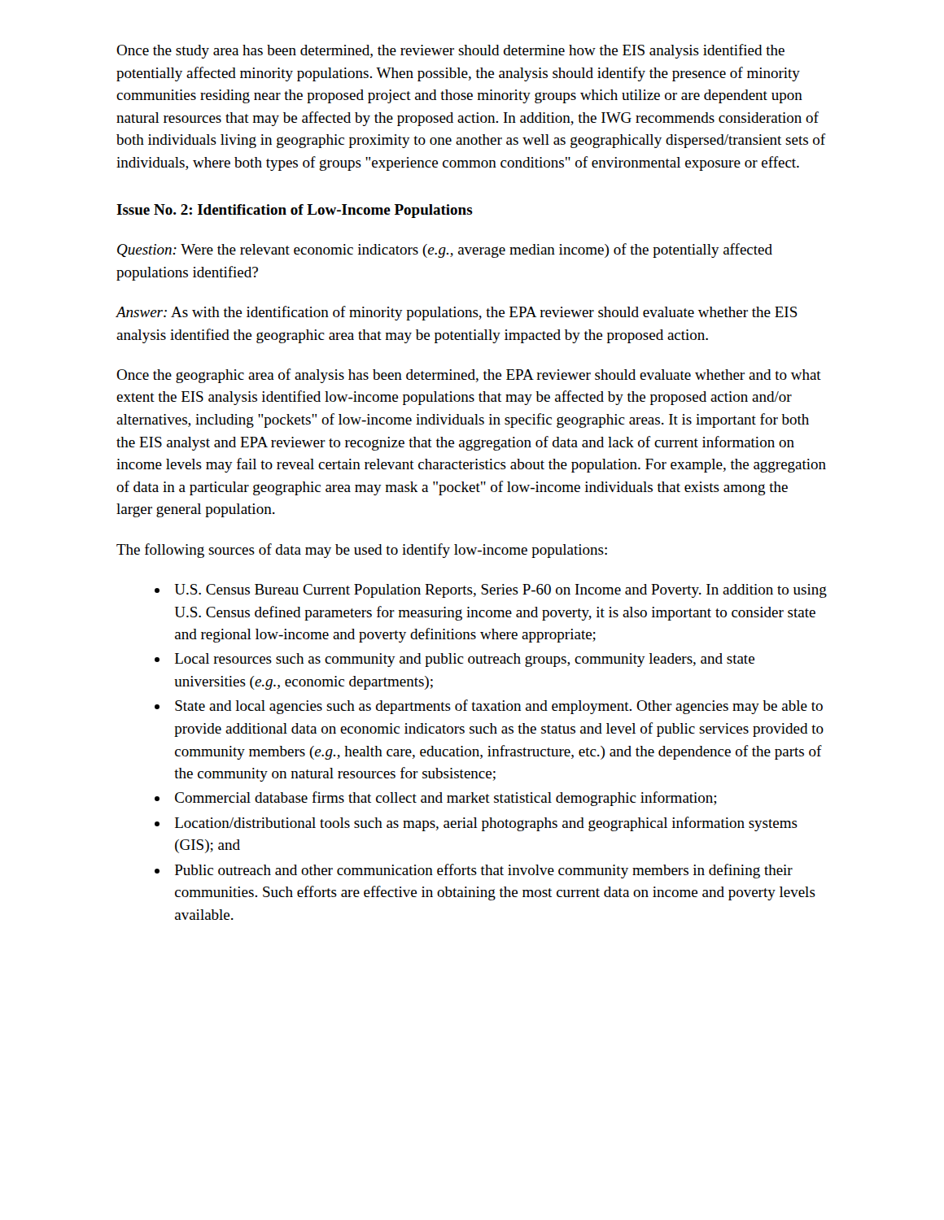Once the study area has been determined, the reviewer should determine how the EIS analysis identified the potentially affected minority populations. When possible, the analysis should identify the presence of minority communities residing near the proposed project and those minority groups which utilize or are dependent upon natural resources that may be affected by the proposed action. In addition, the IWG recommends consideration of both individuals living in geographic proximity to one another as well as geographically dispersed/transient sets of individuals, where both types of groups "experience common conditions" of environmental exposure or effect.
Issue No. 2: Identification of Low-Income Populations
Question: Were the relevant economic indicators (e.g., average median income) of the potentially affected populations identified?
Answer: As with the identification of minority populations, the EPA reviewer should evaluate whether the EIS analysis identified the geographic area that may be potentially impacted by the proposed action.
Once the geographic area of analysis has been determined, the EPA reviewer should evaluate whether and to what extent the EIS analysis identified low-income populations that may be affected by the proposed action and/or alternatives, including "pockets" of low-income individuals in specific geographic areas. It is important for both the EIS analyst and EPA reviewer to recognize that the aggregation of data and lack of current information on income levels may fail to reveal certain relevant characteristics about the population. For example, the aggregation of data in a particular geographic area may mask a "pocket" of low-income individuals that exists among the larger general population.
The following sources of data may be used to identify low-income populations:
U.S. Census Bureau Current Population Reports, Series P-60 on Income and Poverty. In addition to using U.S. Census defined parameters for measuring income and poverty, it is also important to consider state and regional low-income and poverty definitions where appropriate;
Local resources such as community and public outreach groups, community leaders, and state universities (e.g., economic departments);
State and local agencies such as departments of taxation and employment. Other agencies may be able to provide additional data on economic indicators such as the status and level of public services provided to community members (e.g., health care, education, infrastructure, etc.) and the dependence of the parts of the community on natural resources for subsistence;
Commercial database firms that collect and market statistical demographic information;
Location/distributional tools such as maps, aerial photographs and geographical information systems (GIS); and
Public outreach and other communication efforts that involve community members in defining their communities. Such efforts are effective in obtaining the most current data on income and poverty levels available.